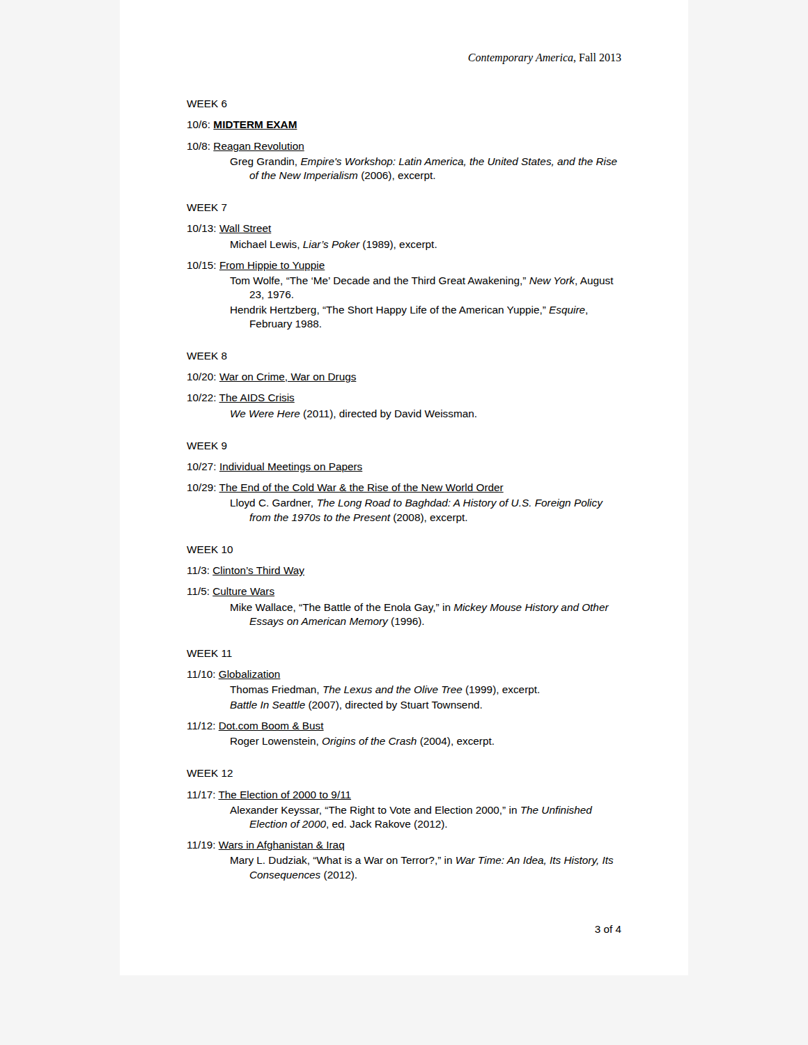Contemporary America, Fall 2013
WEEK 6
10/6: MIDTERM EXAM
10/8: Reagan Revolution
Greg Grandin, Empire's Workshop: Latin America, the United States, and the Rise of the New Imperialism (2006), excerpt.
WEEK 7
10/13: Wall Street
Michael Lewis, Liar’s Poker (1989), excerpt.
10/15: From Hippie to Yuppie
Tom Wolfe, “The ‘Me’ Decade and the Third Great Awakening,” New York, August 23, 1976.
Hendrik Hertzberg, “The Short Happy Life of the American Yuppie,” Esquire, February 1988.
WEEK 8
10/20: War on Crime, War on Drugs
10/22: The AIDS Crisis
We Were Here (2011), directed by David Weissman.
WEEK 9
10/27: Individual Meetings on Papers
10/29: The End of the Cold War & the Rise of the New World Order
Lloyd C. Gardner, The Long Road to Baghdad: A History of U.S. Foreign Policy from the 1970s to the Present (2008), excerpt.
WEEK 10
11/3: Clinton’s Third Way
11/5: Culture Wars
Mike Wallace, “The Battle of the Enola Gay,” in Mickey Mouse History and Other Essays on American Memory (1996).
WEEK 11
11/10: Globalization
Thomas Friedman, The Lexus and the Olive Tree (1999), excerpt.
Battle In Seattle (2007), directed by Stuart Townsend.
11/12: Dot.com Boom & Bust
Roger Lowenstein, Origins of the Crash (2004), excerpt.
WEEK 12
11/17: The Election of 2000 to 9/11
Alexander Keyssar, “The Right to Vote and Election 2000,” in The Unfinished Election of 2000, ed. Jack Rakove (2012).
11/19: Wars in Afghanistan & Iraq
Mary L. Dudziak, “What is a War on Terror?,” in War Time: An Idea, Its History, Its Consequences (2012).
3 of 4